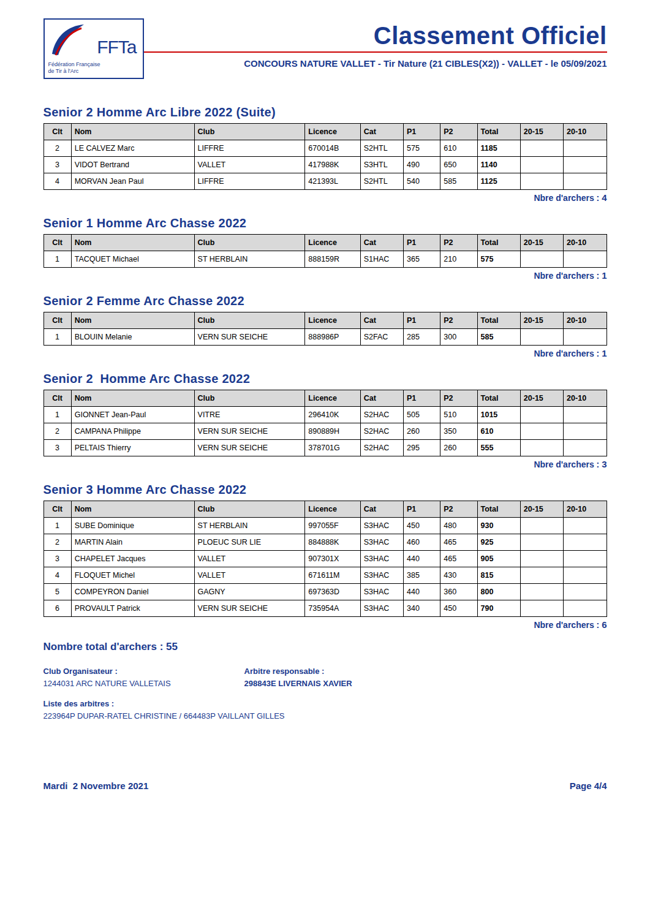FFTa
Fédération Française
de Tir à l'Arc
Classement Officiel
CONCOURS NATURE VALLET - Tir Nature (21 CIBLES(X2)) - VALLET - le 05/09/2021
Senior 2 Homme Arc Libre 2022 (Suite)
| Clt | Nom | Club | Licence | Cat | P1 | P2 | Total | 20-15 | 20-10 |
| --- | --- | --- | --- | --- | --- | --- | --- | --- | --- |
| 2 | LE CALVEZ Marc | LIFFRE | 670014B | S2HTL | 575 | 610 | 1185 | | |
| 3 | VIDOT Bertrand | VALLET | 417988K | S3HTL | 490 | 650 | 1140 | | |
| 4 | MORVAN Jean Paul | LIFFRE | 421393L | S2HTL | 540 | 585 | 1125 | | |
Nbre d'archers : 4
Senior 1 Homme Arc Chasse 2022
| Clt | Nom | Club | Licence | Cat | P1 | P2 | Total | 20-15 | 20-10 |
| --- | --- | --- | --- | --- | --- | --- | --- | --- | --- |
| 1 | TACQUET Michael | ST HERBLAIN | 888159R | S1HAC | 365 | 210 | 575 | | |
Nbre d'archers : 1
Senior 2 Femme Arc Chasse 2022
| Clt | Nom | Club | Licence | Cat | P1 | P2 | Total | 20-15 | 20-10 |
| --- | --- | --- | --- | --- | --- | --- | --- | --- | --- |
| 1 | BLOUIN Melanie | VERN SUR SEICHE | 888986P | S2FAC | 285 | 300 | 585 | | |
Nbre d'archers : 1
Senior 2 Homme Arc Chasse 2022
| Clt | Nom | Club | Licence | Cat | P1 | P2 | Total | 20-15 | 20-10 |
| --- | --- | --- | --- | --- | --- | --- | --- | --- | --- |
| 1 | GIONNET Jean-Paul | VITRE | 296410K | S2HAC | 505 | 510 | 1015 | | |
| 2 | CAMPANA Philippe | VERN SUR SEICHE | 890889H | S2HAC | 260 | 350 | 610 | | |
| 3 | PELTAIS Thierry | VERN SUR SEICHE | 378701G | S2HAC | 295 | 260 | 555 | | |
Nbre d'archers : 3
Senior 3 Homme Arc Chasse 2022
| Clt | Nom | Club | Licence | Cat | P1 | P2 | Total | 20-15 | 20-10 |
| --- | --- | --- | --- | --- | --- | --- | --- | --- | --- |
| 1 | SUBE Dominique | ST HERBLAIN | 997055F | S3HAC | 450 | 480 | 930 | | |
| 2 | MARTIN Alain | PLOEUC SUR LIE | 884888K | S3HAC | 460 | 465 | 925 | | |
| 3 | CHAPELET Jacques | VALLET | 907301X | S3HAC | 440 | 465 | 905 | | |
| 4 | FLOQUET Michel | VALLET | 671611M | S3HAC | 385 | 430 | 815 | | |
| 5 | COMPEYRON Daniel | GAGNY | 697363D | S3HAC | 440 | 360 | 800 | | |
| 6 | PROVAULT Patrick | VERN SUR SEICHE | 735954A | S3HAC | 340 | 450 | 790 | | |
Nbre d'archers : 6
Nombre total d'archers : 55
Club Organisateur :
1244031 ARC NATURE VALLETAIS
Arbitre responsable :
298843E LIVERNAIS XAVIER
Liste des arbitres :
223964P DUPAR-RATEL CHRISTINE / 664483P VAILLANT GILLES
Mardi 2 Novembre 2021
Page 4/4